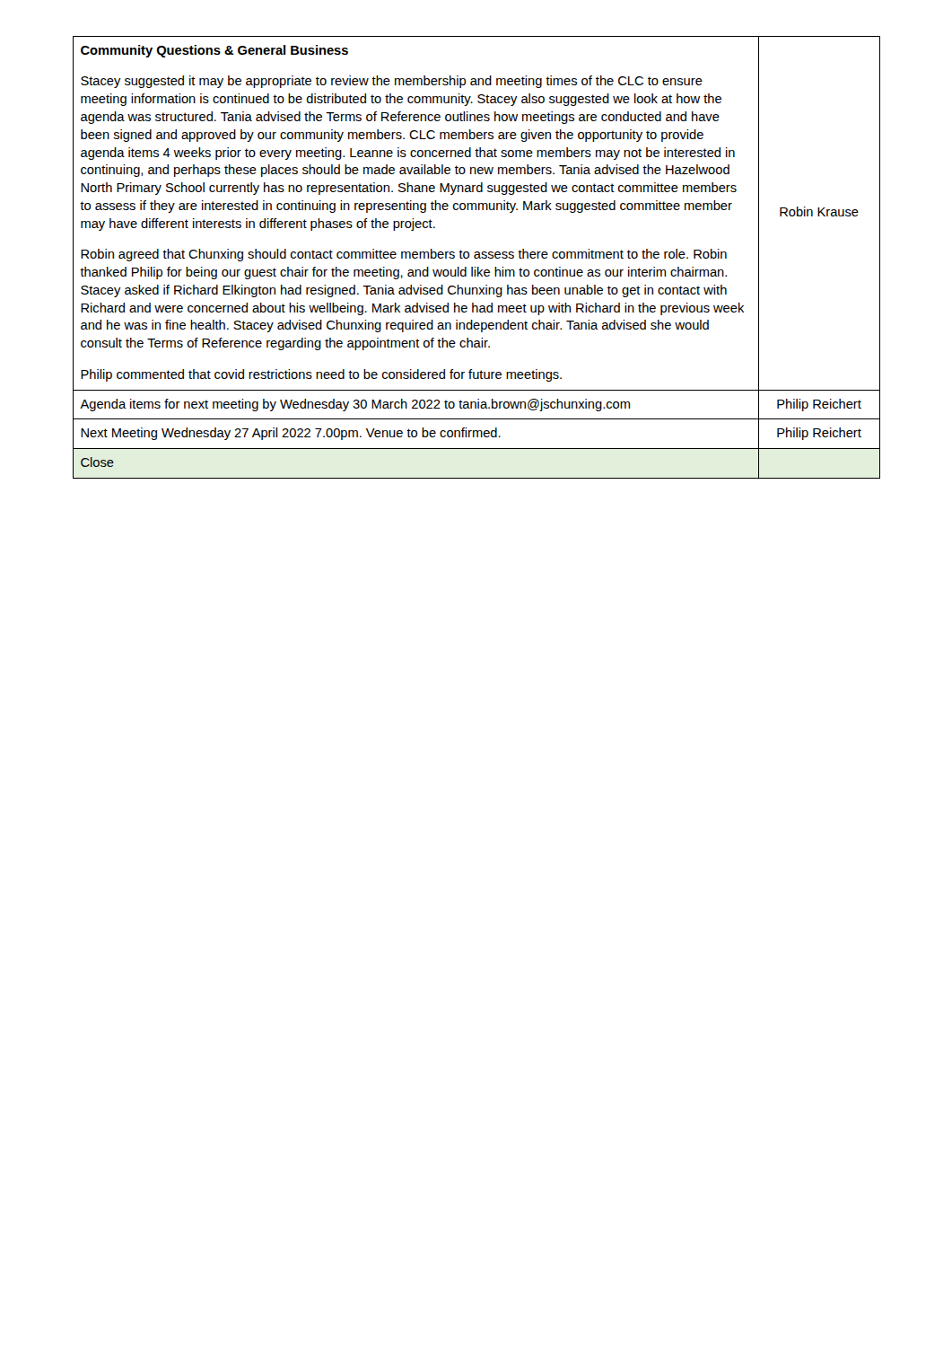| Community Questions & General Business Stacey suggested it may be appropriate to review the membership and meeting times of the CLC to ensure meeting information is continued to be distributed to the community. Stacey also suggested we look at how the agenda was structured. Tania advised the Terms of Reference outlines how meetings are conducted and have been signed and approved by our community members. CLC members are given the opportunity to provide agenda items 4 weeks prior to every meeting. Leanne is concerned that some members may not be interested in continuing, and perhaps these places should be made available to new members. Tania advised the Hazelwood North Primary School currently has no representation. Shane Mynard suggested we contact committee members to assess if they are interested in continuing in representing the community. Mark suggested committee member may have different interests in different phases of the project. Robin agreed that Chunxing should contact committee members to assess there commitment to the role. Robin thanked Philip for being our guest chair for the meeting, and would like him to continue as our interim chairman. Stacey asked if Richard Elkington had resigned. Tania advised Chunxing has been unable to get in contact with Richard and were concerned about his wellbeing. Mark advised he had meet up with Richard in the previous week and he was in fine health. Stacey advised Chunxing required an independent chair. Tania advised she would consult the Terms of Reference regarding the appointment of the chair. Philip commented that covid restrictions need to be considered for future meetings. | Robin Krause |
| Agenda items for next meeting by Wednesday 30 March 2022 to tania.brown@jschunxing.com | Philip Reichert |
| Next Meeting Wednesday 27 April 2022 7.00pm. Venue to be confirmed. | Philip Reichert |
| Close | |